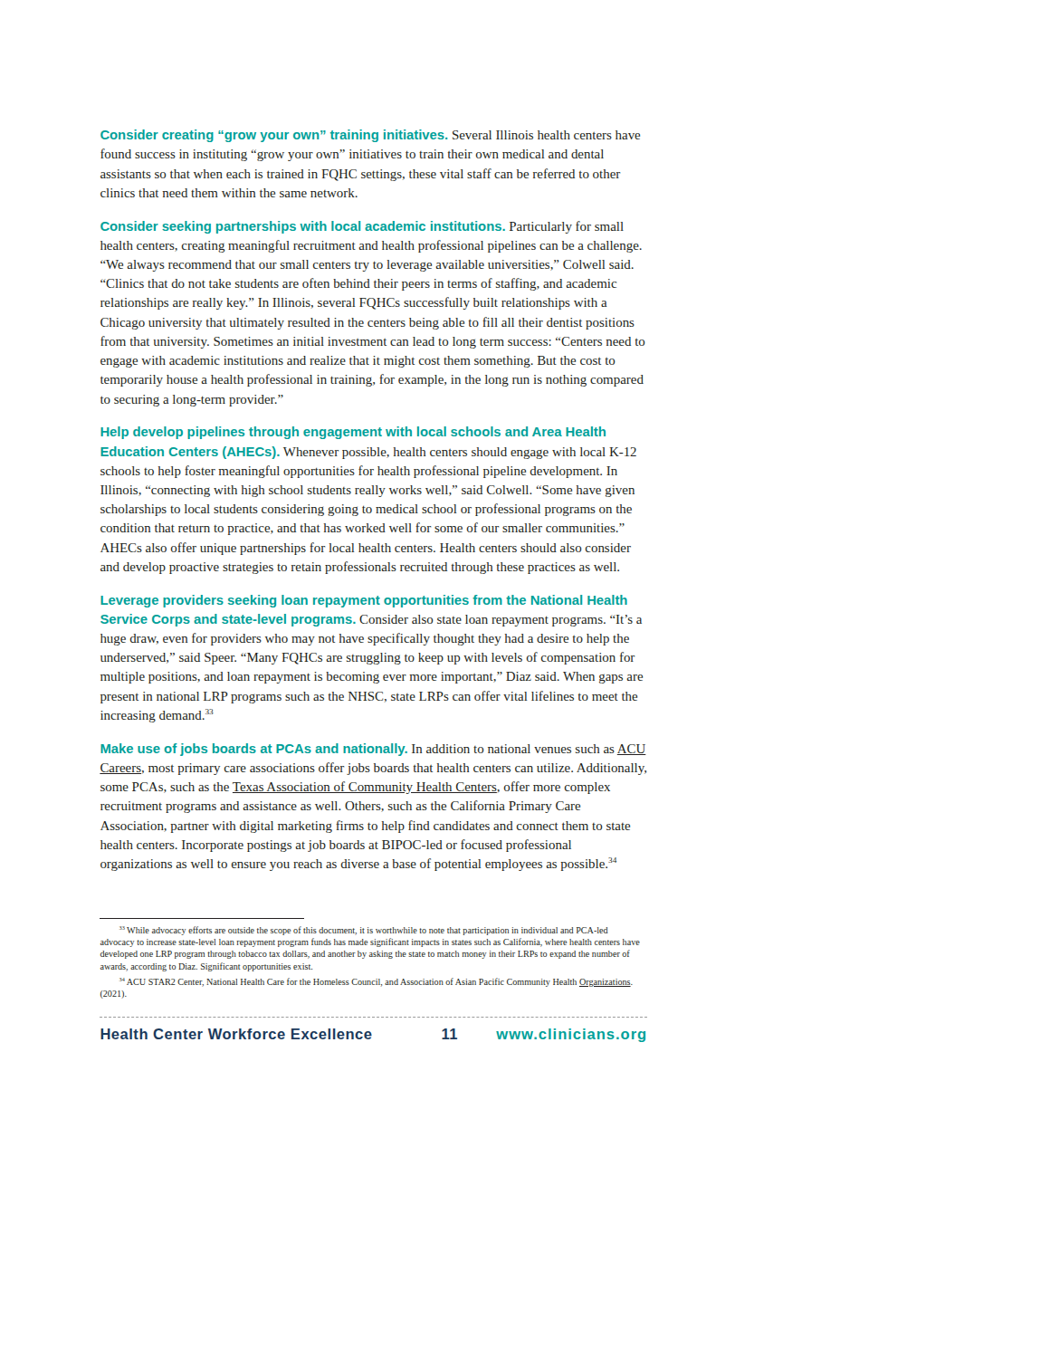Consider creating “grow your own” training initiatives. Several Illinois health centers have found success in instituting “grow your own” initiatives to train their own medical and dental assistants so that when each is trained in FQHC settings, these vital staff can be referred to other clinics that need them within the same network.
Consider seeking partnerships with local academic institutions. Particularly for small health centers, creating meaningful recruitment and health professional pipelines can be a challenge. “We always recommend that our small centers try to leverage available universities,” Colwell said. “Clinics that do not take students are often behind their peers in terms of staffing, and academic relationships are really key.” In Illinois, several FQHCs successfully built relationships with a Chicago university that ultimately resulted in the centers being able to fill all their dentist positions from that university. Sometimes an initial investment can lead to long term success: “Centers need to engage with academic institutions and realize that it might cost them something. But the cost to temporarily house a health professional in training, for example, in the long run is nothing compared to securing a long-term provider.”
Help develop pipelines through engagement with local schools and Area Health Education Centers (AHECs). Whenever possible, health centers should engage with local K-12 schools to help foster meaningful opportunities for health professional pipeline development. In Illinois, “connecting with high school students really works well,” said Colwell. “Some have given scholarships to local students considering going to medical school or professional programs on the condition that return to practice, and that has worked well for some of our smaller communities.” AHECs also offer unique partnerships for local health centers. Health centers should also consider and develop proactive strategies to retain professionals recruited through these practices as well.
Leverage providers seeking loan repayment opportunities from the National Health Service Corps and state-level programs. Consider also state loan repayment programs. “It’s a huge draw, even for providers who may not have specifically thought they had a desire to help the underserved,” said Speer. “Many FQHCs are struggling to keep up with levels of compensation for multiple positions, and loan repayment is becoming ever more important,” Diaz said. When gaps are present in national LRP programs such as the NHSC, state LRPs can offer vital lifelines to meet the increasing demand.33
Make use of jobs boards at PCAs and nationally. In addition to national venues such as ACU Careers, most primary care associations offer jobs boards that health centers can utilize. Additionally, some PCAs, such as the Texas Association of Community Health Centers, offer more complex recruitment programs and assistance as well. Others, such as the California Primary Care Association, partner with digital marketing firms to help find candidates and connect them to state health centers. Incorporate postings at job boards at BIPOC-led or focused professional organizations as well to ensure you reach as diverse a base of potential employees as possible.34
33 While advocacy efforts are outside the scope of this document, it is worthwhile to note that participation in individual and PCA-led advocacy to increase state-level loan repayment program funds has made significant impacts in states such as California, where health centers have developed one LRP program through tobacco tax dollars, and another by asking the state to match money in their LRPs to expand the number of awards, according to Diaz. Significant opportunities exist.
34 ACU STAR2 Center, National Health Care for the Homeless Council, and Association of Asian Pacific Community Health Organizations. (2021).
Health Center Workforce Excellence
11
www.clinicians.org